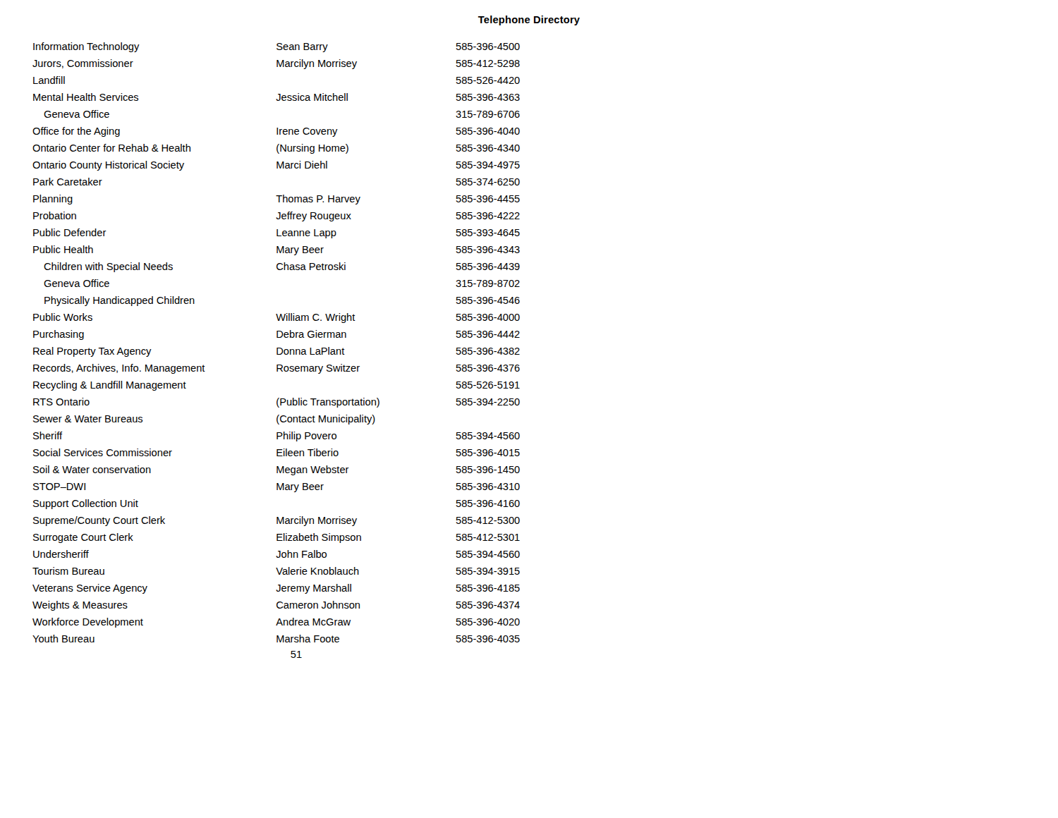Telephone Directory
| Information Technology | Sean Barry | 585-396-4500 |
| Jurors, Commissioner | Marcilyn Morrisey | 585-412-5298 |
| Landfill | | 585-526-4420 |
| Mental Health Services | Jessica Mitchell | 585-396-4363 |
| Geneva Office | | 315-789-6706 |
| Office for the Aging | Irene Coveny | 585-396-4040 |
| Ontario Center for Rehab & Health | (Nursing Home) | 585-396-4340 |
| Ontario County Historical Society | Marci Diehl | 585-394-4975 |
| Park Caretaker | | 585-374-6250 |
| Planning | Thomas P. Harvey | 585-396-4455 |
| Probation | Jeffrey Rougeux | 585-396-4222 |
| Public Defender | Leanne Lapp | 585-393-4645 |
| Public Health | Mary Beer | 585-396-4343 |
| Children with Special Needs | Chasa Petroski | 585-396-4439 |
| Geneva Office | | 315-789-8702 |
| Physically Handicapped Children | | 585-396-4546 |
| Public Works | William C. Wright | 585-396-4000 |
| Purchasing | Debra Gierman | 585-396-4442 |
| Real Property Tax Agency | Donna LaPlant | 585-396-4382 |
| Records, Archives, Info. Management | Rosemary Switzer | 585-396-4376 |
| Recycling & Landfill Management | | 585-526-5191 |
| RTS Ontario | (Public Transportation) | 585-394-2250 |
| Sewer & Water Bureaus | (Contact Municipality) | |
| Sheriff | Philip Povero | 585-394-4560 |
| Social Services Commissioner | Eileen Tiberio | 585-396-4015 |
| Soil & Water conservation | Megan Webster | 585-396-1450 |
| STOP–DWI | Mary Beer | 585-396-4310 |
| Support Collection Unit | | 585-396-4160 |
| Supreme/County Court Clerk | Marcilyn Morrisey | 585-412-5300 |
| Surrogate Court Clerk | Elizabeth Simpson | 585-412-5301 |
| Undersheriff | John Falbo | 585-394-4560 |
| Tourism Bureau | Valerie Knoblauch | 585-394-3915 |
| Veterans Service Agency | Jeremy Marshall | 585-396-4185 |
| Weights & Measures | Cameron Johnson | 585-396-4374 |
| Workforce Development | Andrea McGraw | 585-396-4020 |
| Youth Bureau | Marsha Foote | 585-396-4035 |
51